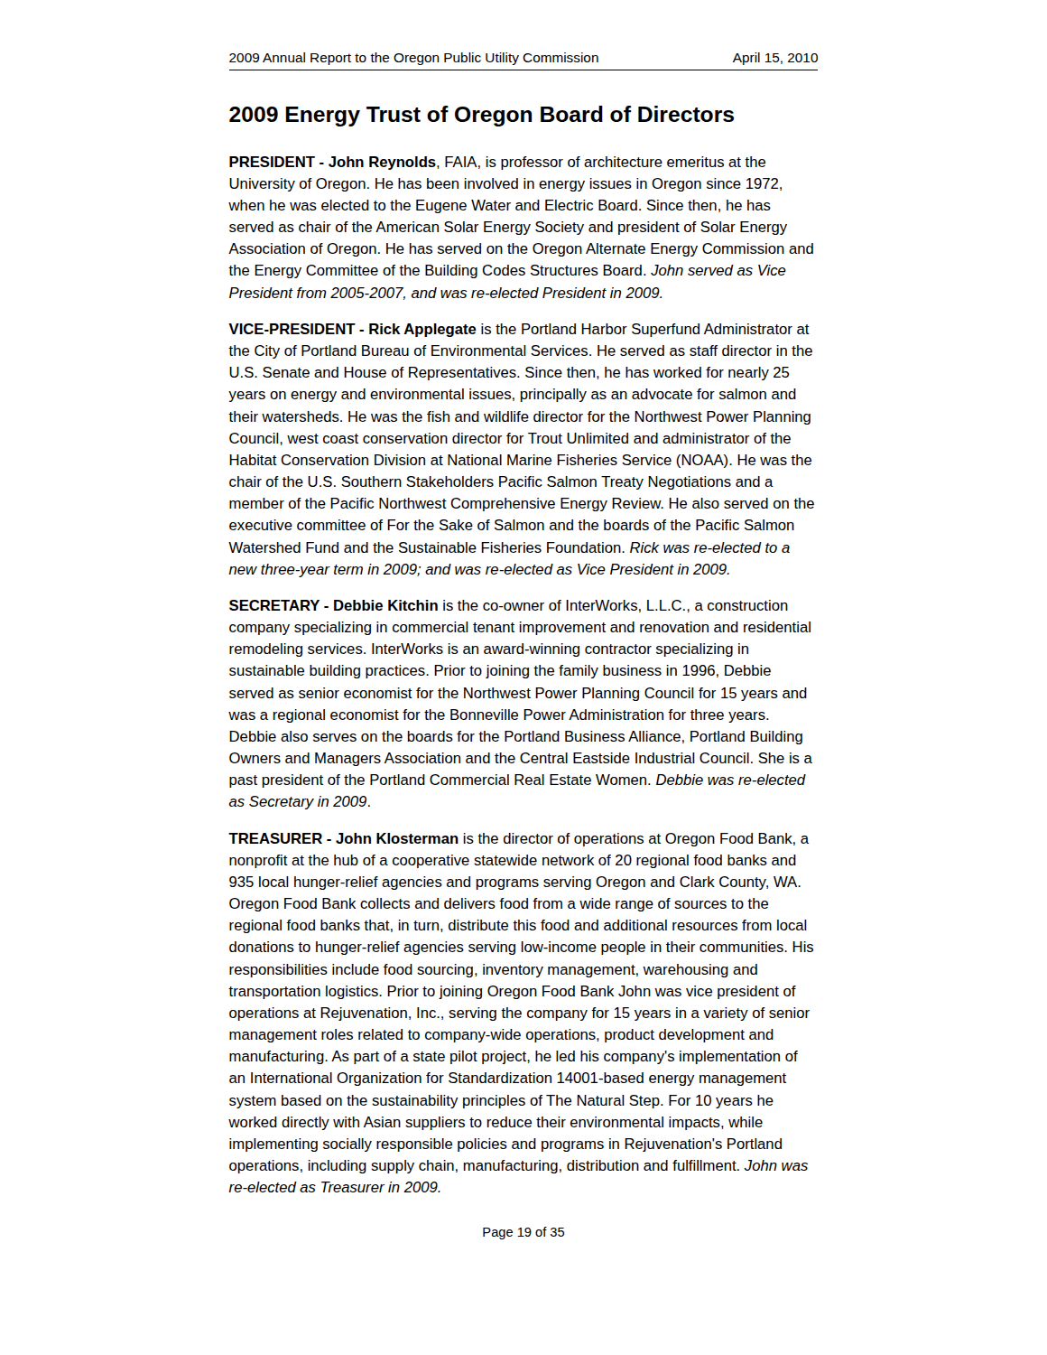2009 Annual Report to the Oregon Public Utility Commission April 15, 2010
2009 Energy Trust of Oregon Board of Directors
PRESIDENT - John Reynolds, FAIA, is professor of architecture emeritus at the University of Oregon. He has been involved in energy issues in Oregon since 1972, when he was elected to the Eugene Water and Electric Board. Since then, he has served as chair of the American Solar Energy Society and president of Solar Energy Association of Oregon. He has served on the Oregon Alternate Energy Commission and the Energy Committee of the Building Codes Structures Board. John served as Vice President from 2005-2007, and was re-elected President in 2009.
VICE-PRESIDENT - Rick Applegate is the Portland Harbor Superfund Administrator at the City of Portland Bureau of Environmental Services. He served as staff director in the U.S. Senate and House of Representatives. Since then, he has worked for nearly 25 years on energy and environmental issues, principally as an advocate for salmon and their watersheds. He was the fish and wildlife director for the Northwest Power Planning Council, west coast conservation director for Trout Unlimited and administrator of the Habitat Conservation Division at National Marine Fisheries Service (NOAA). He was the chair of the U.S. Southern Stakeholders Pacific Salmon Treaty Negotiations and a member of the Pacific Northwest Comprehensive Energy Review. He also served on the executive committee of For the Sake of Salmon and the boards of the Pacific Salmon Watershed Fund and the Sustainable Fisheries Foundation. Rick was re-elected to a new three-year term in 2009; and was re-elected as Vice President in 2009.
SECRETARY - Debbie Kitchin is the co-owner of InterWorks, L.L.C., a construction company specializing in commercial tenant improvement and renovation and residential remodeling services. InterWorks is an award-winning contractor specializing in sustainable building practices. Prior to joining the family business in 1996, Debbie served as senior economist for the Northwest Power Planning Council for 15 years and was a regional economist for the Bonneville Power Administration for three years. Debbie also serves on the boards for the Portland Business Alliance, Portland Building Owners and Managers Association and the Central Eastside Industrial Council. She is a past president of the Portland Commercial Real Estate Women. Debbie was re-elected as Secretary in 2009.
TREASURER - John Klosterman is the director of operations at Oregon Food Bank, a nonprofit at the hub of a cooperative statewide network of 20 regional food banks and 935 local hunger-relief agencies and programs serving Oregon and Clark County, WA. Oregon Food Bank collects and delivers food from a wide range of sources to the regional food banks that, in turn, distribute this food and additional resources from local donations to hunger-relief agencies serving low-income people in their communities. His responsibilities include food sourcing, inventory management, warehousing and transportation logistics. Prior to joining Oregon Food Bank John was vice president of operations at Rejuvenation, Inc., serving the company for 15 years in a variety of senior management roles related to company-wide operations, product development and manufacturing. As part of a state pilot project, he led his company's implementation of an International Organization for Standardization 14001-based energy management system based on the sustainability principles of The Natural Step. For 10 years he worked directly with Asian suppliers to reduce their environmental impacts, while implementing socially responsible policies and programs in Rejuvenation's Portland operations, including supply chain, manufacturing, distribution and fulfillment. John was re-elected as Treasurer in 2009.
Page 19 of 35